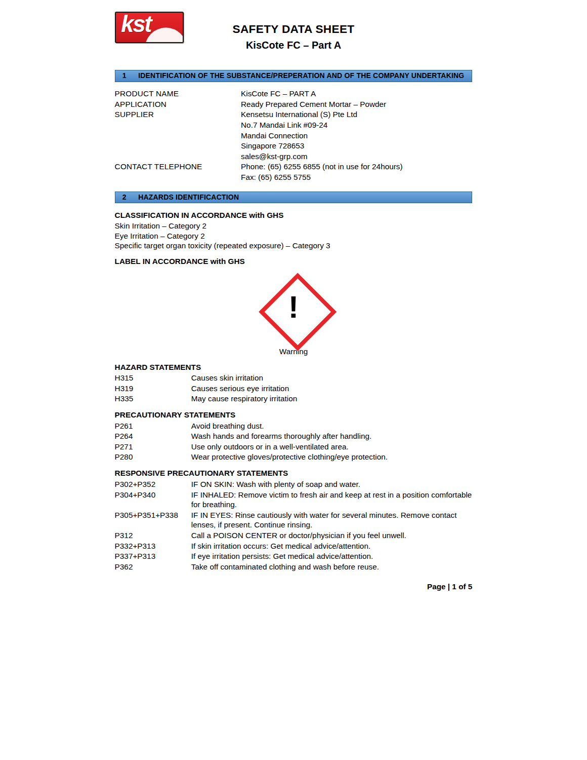kst
SAFETY DATA SHEET
KisCote FC – Part A
1 IDENTIFICATION OF THE SUBSTANCE/PREPERATION AND OF THE COMPANY UNDERTAKING
| PRODUCT NAME | KisCote FC – PART A |
| APPLICATION | Ready Prepared Cement Mortar – Powder |
| SUPPLIER | Kensetsu International (S) Pte Ltd |
| | No.7 Mandai Link #09-24 |
| | Mandai Connection |
| | Singapore 728653 |
| | sales@kst-grp.com |
| CONTACT TELEPHONE | Phone: (65) 6255 6855 (not in use for 24hours) |
| | Fax: (65) 6255 5755 |
2 HAZARDS IDENTIFICACTION
CLASSIFICATION IN ACCORDANCE with GHS
Skin Irritation – Category 2
Eye Irritation – Category 2
Specific target organ toxicity (repeated exposure) – Category 3
LABEL IN ACCORDANCE with GHS
!
Warning
HAZARD STATEMENTS
| H315 | Causes skin irritation |
| H319 | Causes serious eye irritation |
| H335 | May cause respiratory irritation |
PRECAUTIONARY STATEMENTS
| P261 | Avoid breathing dust. |
| P264 | Wash hands and forearms thoroughly after handling. |
| P271 | Use only outdoors or in a well-ventilated area. |
| P280 | Wear protective gloves/protective clothing/eye protection. |
RESPONSIVE PRECAUTIONARY STATEMENTS
| P302+P352 | IF ON SKIN: Wash with plenty of soap and water. |
| P304+P340 | IF INHALED: Remove victim to fresh air and keep at rest in a position comfortable for breathing. |
| P305+P351+P338 | IF IN EYES: Rinse cautiously with water for several minutes. Remove contact lenses, if present. Continue rinsing. |
| P312 | Call a POISON CENTER or doctor/physician if you feel unwell. |
| P332+P313 | If skin irritation occurs: Get medical advice/attention. |
| P337+P313 | If eye irritation persists: Get medical advice/attention. |
| P362 | Take off contaminated clothing and wash before reuse. |
Page | 1 of 5